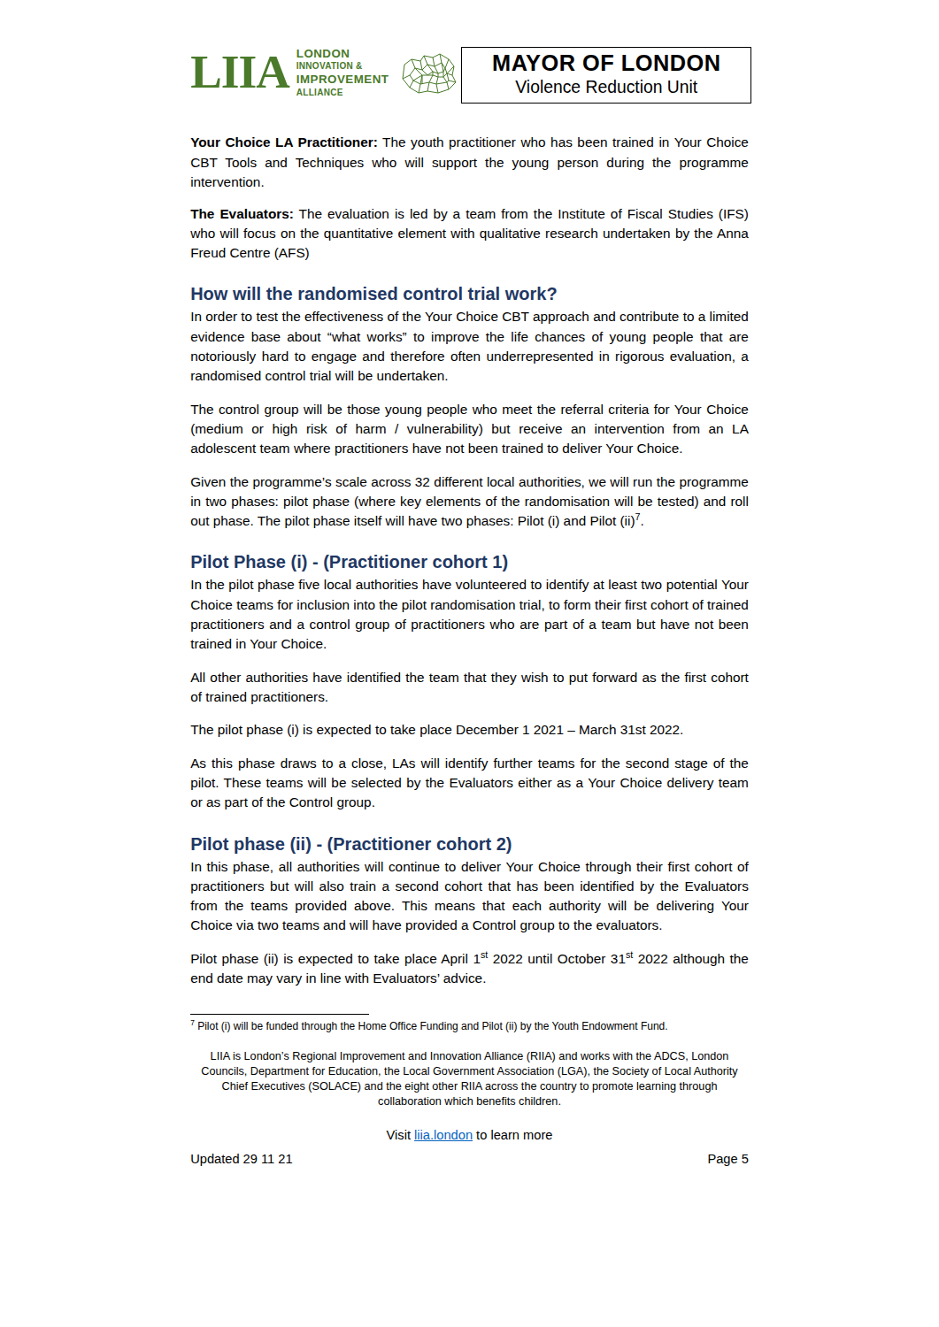LIIA LONDON
INNOVATION &
IMPROVEMENT
ALLIANCE
MAYOR OF LONDON
Violence Reduction Unit
Your Choice LA Practitioner: The youth practitioner who has been trained in Your Choice CBT Tools and Techniques who will support the young person during the programme intervention.
The Evaluators: The evaluation is led by a team from the Institute of Fiscal Studies (IFS) who will focus on the quantitative element with qualitative research undertaken by the Anna Freud Centre (AFS)
How will the randomised control trial work?
In order to test the effectiveness of the Your Choice CBT approach and contribute to a limited evidence base about “what works” to improve the life chances of young people that are notoriously hard to engage and therefore often underrepresented in rigorous evaluation, a randomised control trial will be undertaken.
The control group will be those young people who meet the referral criteria for Your Choice (medium or high risk of harm / vulnerability) but receive an intervention from an LA adolescent team where practitioners have not been trained to deliver Your Choice.
Given the programme’s scale across 32 different local authorities, we will run the programme in two phases: pilot phase (where key elements of the randomisation will be tested) and roll out phase. The pilot phase itself will have two phases: Pilot (i) and Pilot (ii)7.
Pilot Phase (i) - (Practitioner cohort 1)
In the pilot phase five local authorities have volunteered to identify at least two potential Your Choice teams for inclusion into the pilot randomisation trial, to form their first cohort of trained practitioners and a control group of practitioners who are part of a team but have not been trained in Your Choice.
All other authorities have identified the team that they wish to put forward as the first cohort of trained practitioners.
The pilot phase (i) is expected to take place December 1 2021 – March 31st 2022.
As this phase draws to a close, LAs will identify further teams for the second stage of the pilot. These teams will be selected by the Evaluators either as a Your Choice delivery team or as part of the Control group.
Pilot phase (ii) - (Practitioner cohort 2)
In this phase, all authorities will continue to deliver Your Choice through their first cohort of practitioners but will also train a second cohort that has been identified by the Evaluators from the teams provided above. This means that each authority will be delivering Your Choice via two teams and will have provided a Control group to the evaluators.
Pilot phase (ii) is expected to take place April 1st 2022 until October 31st 2022 although the end date may vary in line with Evaluators’ advice.
7 Pilot (i) will be funded through the Home Office Funding and Pilot (ii) by the Youth Endowment Fund.
LIIA is London’s Regional Improvement and Innovation Alliance (RIIA) and works with the ADCS, London Councils, Department for Education, the Local Government Association (LGA), the Society of Local Authority Chief Executives (SOLACE) and the eight other RIIA across the country to promote learning through collaboration which benefits children.
Visit liia.london to learn more
Updated 29 11 21 Page 5